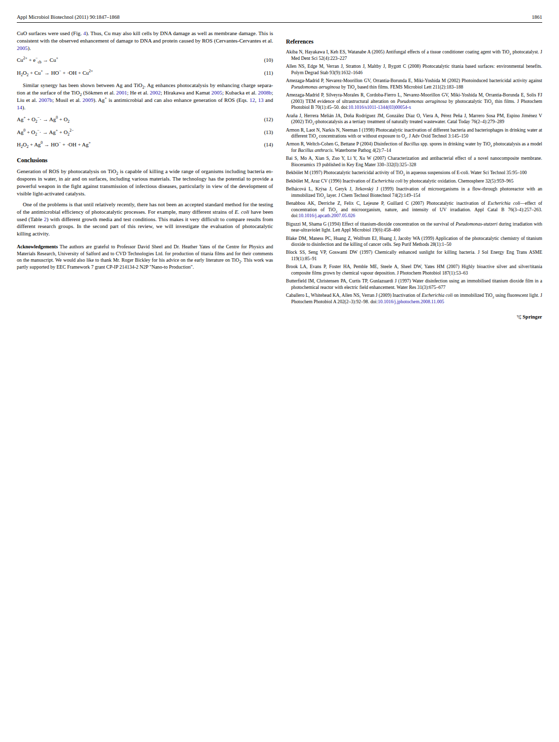Appl Microbiol Biotechnol (2011) 90:1847–1868
1861
CuO surfaces were used (Fig. 4). Thus, Cu may also kill cells by DNA damage as well as membrane damage. This is consistent with the observed enhancement of damage to DNA and protein caused by ROS (Cervantes-Cervantes et al. 2005).
Cu2+ + e−cb → Cu+ (10)
H2O2 + Cu+ → HO− + ·OH + Cu2+ (11)
Similar synergy has been shown between Ag and TiO2. Ag enhances photocatalysis by enhancing charge separation at the surface of the TiO2 (Sökmen et al. 2001; He et al. 2002; Hirakawa and Kamat 2005; Kubacka et al. 2008b; Liu et al. 2007b; Musil et al. 2009). Ag+ is antimicrobial and can also enhance generation of ROS (Eqs. 12, 13 and 14).
Ag+ + O2−· → Ag0 + O2 (12)
Ag0 + O2−· → Ag+ + O22− (13)
H2O2 + Ag0 → HO− + ·OH + Ag+ (14)
Conclusions
Generation of ROS by photocatalysis on TiO2 is capable of killing a wide range of organisms including bacteria endospores in water, in air and on surfaces, including various materials. The technology has the potential to provide a powerful weapon in the fight against transmission of infectious diseases, particularly in view of the development of visible light-activated catalysts.
One of the problems is that until relatively recently, there has not been an accepted standard method for the testing of the antimicrobial efficiency of photocatalytic processes. For example, many different strains of E. coli have been used (Table 2) with different growth media and test conditions. This makes it very difficult to compare results from different research groups. In the second part of this review, we will investigate the evaluation of photocatalytic killing activity.
Acknowledgements The authors are grateful to Professor David Sheel and Dr. Heather Yates of the Centre for Physics and Materials Research, University of Salford and to CVD Technologies Ltd. for production of titania films and for their comments on the manuscript. We would also like to thank Mr. Roger Bickley for his advice on the early literature on TiO2. This work was partly supported by EEC Framework 7 grant CP-IP 214134-2 N2P "Nano-to Production".
References
Akiba N, Hayakawa I, Keh ES, Watanabe A (2005) Antifungal effects of a tissue conditioner coating agent with TiO2 photocatalyst. J Med Dent Sci 52(4):223–227
Allen NS, Edge M, Verran J, Stratton J, Maltby J, Bygott C (2008) Photocatalytic titania based surfaces: environmental benefits. Polym Degrad Stab 93(9):1632–1646
Amezaga-Madrid P, Nevarez-Moorillon GV, Orrantia-Borunda E, Miki-Yoshida M (2002) Photoinduced bactericidal activity against Pseudomonas aeruginosa by TiO2 based thin films. FEMS Microbiol Lett 211(2):183–188
Amezaga-Madrid P, Silveyra-Morales R, Cordoba-Fierro L, Nevarez-Moorillon GV, Miki-Yoshida M, Orrantia-Borunda E, Solis FJ (2003) TEM evidence of ultrastructural alteration on Pseudomonas aeruginosa by photocatalytic TiO2 thin films. J Photochem Photobiol B 70(1):45–50. doi:10.1016/s1011-1344(03)00054-x
Araña J, Herrera Melián JA, Doña Rodríguez JM, González Díaz O, Viera A, Pérez Peña J, Marrero Sosa PM, Espino Jiménez V (2002) TiO2-photocatalysis as a tertiary treatment of naturally treated wastewater. Catal Today 76(2–4):279–289
Armon R, Laot N, Narkis N, Neeman I (1998) Photocatalytic inactivation of different bacteria and bacteriophages in drinking water at different TiO2 concentrations with or without exposure to O2. J Adv Oxid Technol 3:145–150
Armon R, Weltch-Cohen G, Bettane P (2004) Disinfection of Bacillus spp. spores in drinking water by TiO2 photocatalysis as a model for Bacillus anthracis. Waterborne Pathog 4(2):7–14
Bai S, Mo A, Xian S, Zuo Y, Li Y, Xu W (2007) Characterization and antibacterial effect of a novel nanocomposite membrane. Bioceramics 19 published in Key Eng Mater 330–332(I):325–328
Bekbölet M (1997) Photocatalytic bactericidal activity of TiO2 in aqueous suspensions of E-coli. Water Sci Technol 35:95–100
Bekbölet M, Araz CV (1996) Inactivation of Escherichia coli by photocatalytic oxidation. Chemosphere 32(5):959–965
Belhácová L, Krýsa J, Geryk J, Jirkovský J (1999) Inactivation of microorganisms in a flow-through photoreactor with an immobilized TiO2 layer. J Chem Technol Biotechnol 74(2):149–154
Benabbou AK, Derriche Z, Felix C, Lejeune P, Guillard C (2007) Photocatalytic inactivation of Escherichia coli—effect of concentration of TiO2 and microorganism, nature, and intensity of UV irradiation. Appl Catal B 76(3–4):257–263. doi:10.1016/j.apcatb.2007.05.026
Biguzzi M, Shama G (1994) Effect of titanium-dioxide concentration on the survival of Pseudomonas-stutzeri during irradiation with near-ultraviolet light. Lett Appl Microbiol 19(6):458–460
Blake DM, Maness PC, Huang Z, Wolfrum EJ, Huang J, Jacoby WA (1999) Application of the photocatalytic chemistry of titanium dioxide to disinfection and the killing of cancer cells. Sep Purif Methods 28(1):1–50
Block SS, Seng VP, Goswami DW (1997) Chemically enhanced sunlight for killing bacteria. J Sol Energy Eng Trans ASME 119(1):85–91
Brook LA, Evans P, Foster HA, Pemble ME, Steele A, Sheel DW, Yates HM (2007) Highly bioactive silver and silver/titania composite films grown by chemical vapour deposition. J Photochem Photobiol 187(1):53–63
Butterfield IM, Christensen PA, Curtis TP, Gunlazuardi J (1997) Water disinfection using an immobilised titanium dioxide film in a photochemical reactor with electric field enhancement. Water Res 31(3):675–677
Caballero L, Whitehead KA, Allen NS, Verran J (2009) Inactivation of Escherichia coli on immobilized TiO2 using fluorescent light. J Photochem Photobiol A 202(2–3):92–98. doi:10.1016/j.jphotochem.2008.11.005
🕊Springer